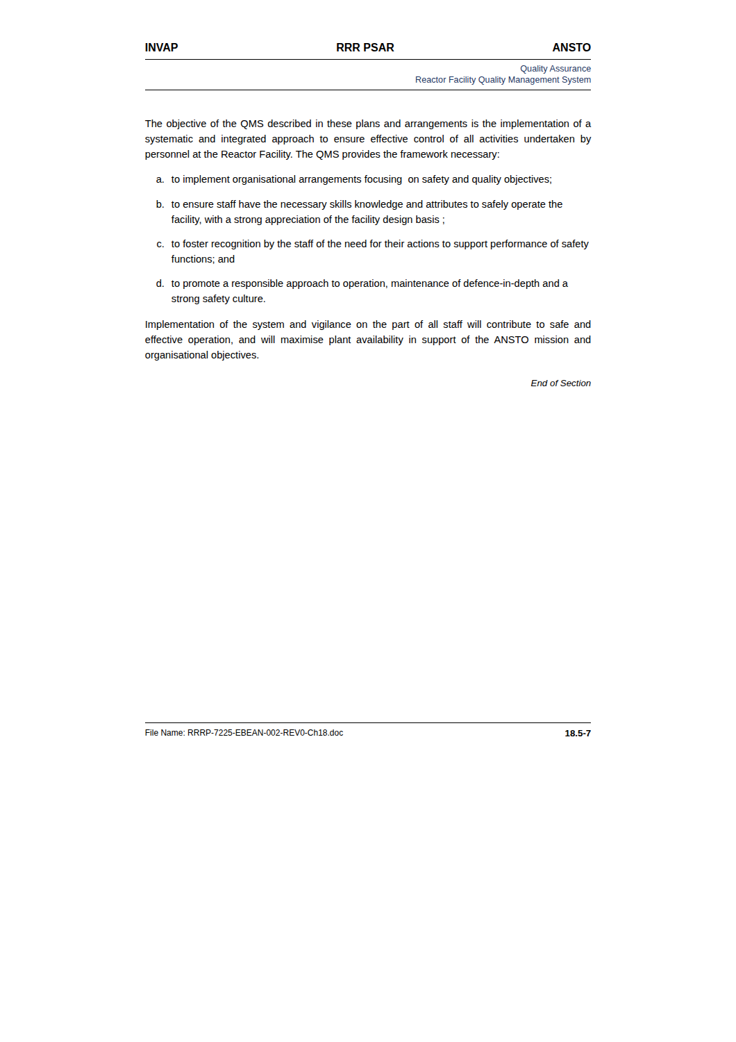INVAP RRR PSAR ANSTO
Quality Assurance
Reactor Facility Quality Management System
The objective of the QMS described in these plans and arrangements is the implementation of a systematic and integrated approach to ensure effective control of all activities undertaken by personnel at the Reactor Facility. The QMS provides the framework necessary:
to implement organisational arrangements focusing on safety and quality objectives;
to ensure staff have the necessary skills knowledge and attributes to safely operate the facility, with a strong appreciation of the facility design basis ;
to foster recognition by the staff of the need for their actions to support performance of safety functions; and
to promote a responsible approach to operation, maintenance of defence-in-depth and a strong safety culture.
Implementation of the system and vigilance on the part of all staff will contribute to safe and effective operation, and will maximise plant availability in support of the ANSTO mission and organisational objectives.
End of Section
File Name: RRRP-7225-EBEAN-002-REV0-Ch18.doc 18.5-7